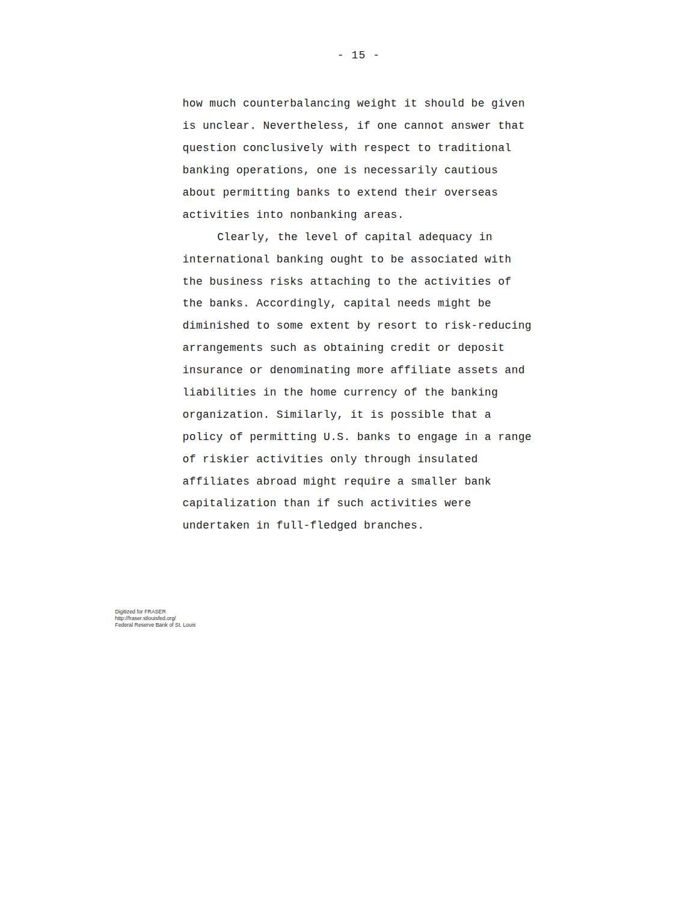- 15 -
how much counterbalancing weight it should be given is unclear. Nevertheless, if one cannot answer that question conclusively with respect to traditional banking operations, one is necessarily cautious about permitting banks to extend their overseas activities into nonbanking areas.
Clearly, the level of capital adequacy in international banking ought to be associated with the business risks attaching to the activities of the banks. Accordingly, capital needs might be diminished to some extent by resort to risk-reducing arrangements such as obtaining credit or deposit insurance or denominating more affiliate assets and liabilities in the home currency of the banking organization. Similarly, it is possible that a policy of permitting U.S. banks to engage in a range of riskier activities only through insulated affiliates abroad might require a smaller bank capitalization than if such activities were undertaken in full-fledged branches.
Digitized for FRASER
http://fraser.stlouisfed.org/
Federal Reserve Bank of St. Louis